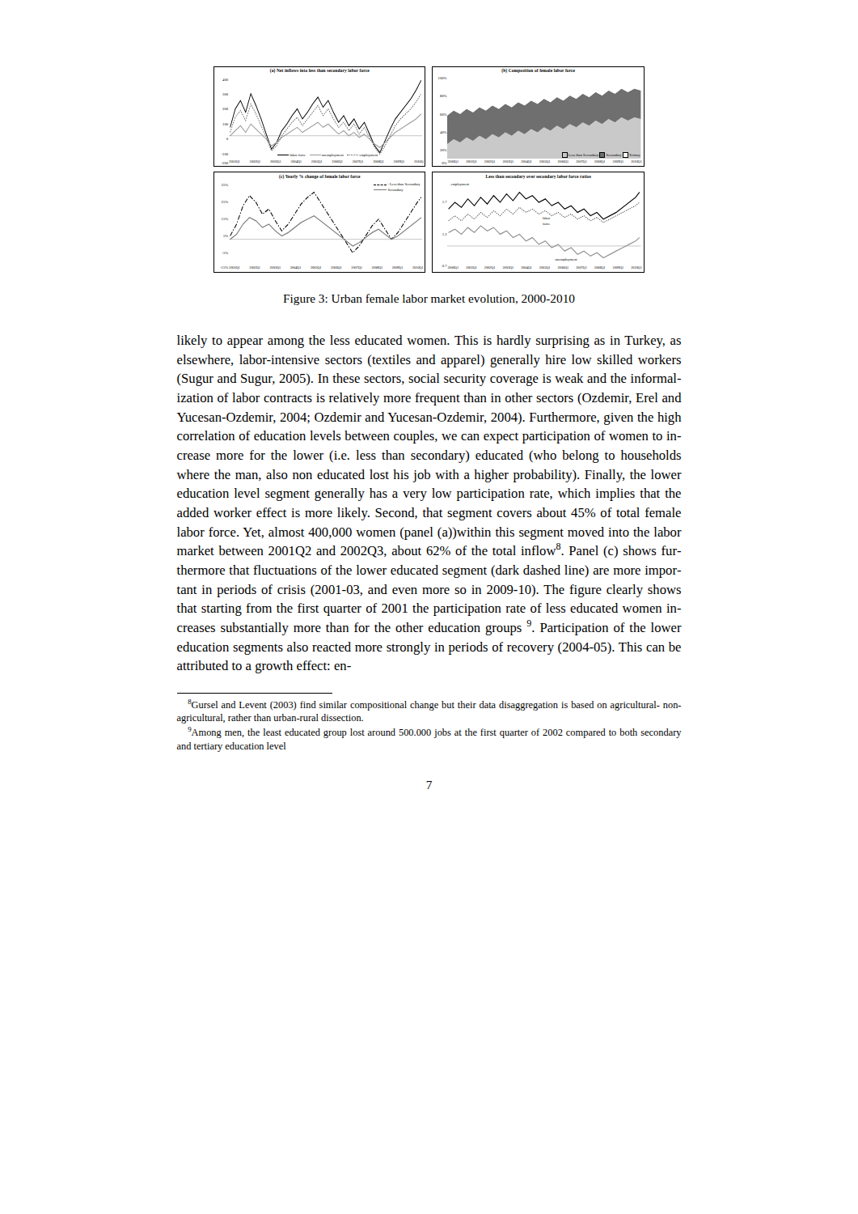| (a) Net inflows into less than secondary labor force 400 300 200 100 0 -100 -200 labor force unemployment employment 2001Q1 2002Q1 2003Q1 2004Q1 2005Q1 2006Q1 2007Q1 2008Q1 2009Q1 2010Q | (b) Composition of female labor force 100% 80% 60% 40% 20% 0% Less than Secondary Secondary Tertiary 2000Q1 2001Q1 2002Q1 2003Q1 2004Q1 2005Q1 2006Q1 2007Q1 2008Q1 2009Q1 2010Q1 |
| (c) Yearly % change of female labor force 35% 25% 15% 5% -5% -15% - Less than Secondary Secondary 2001Q1 2002Q1 2003Q1 2004Q1 2005Q1 2006Q1 2007Q1 2008Q1 2009Q1 2010Q1 | Less than secondary over secondary labor force ratios 1.7 1.2 0.7 employment labor force unemployment 2000Q1 2001Q1 2002Q1 2003Q1 2004Q1 2005Q1 2006Q1 2007Q1 2008Q1 2009Q1 2010Q1 |
Figure 3: Urban female labor market evolution, 2000-2010
likely to appear among the less educated women. This is hardly surprising as in Turkey, as elsewhere, labor-intensive sectors (textiles and apparel) generally hire low skilled workers (Sugur and Sugur, 2005). In these sectors, social security coverage is weak and the informalization of labor contracts is relatively more frequent than in other sectors (Ozdemir, Erel and Yucesan-Ozdemir, 2004; Ozdemir and Yucesan-Ozdemir, 2004). Furthermore, given the high correlation of education levels between couples, we can expect participation of women to increase more for the lower (i.e. less than secondary) educated (who belong to households where the man, also non educated lost his job with a higher probability). Finally, the lower education level segment generally has a very low participation rate, which implies that the added worker effect is more likely. Second, that segment covers about 45% of total female labor force. Yet, almost 400,000 women (panel (a))within this segment moved into the labor market between 2001Q2 and 2002Q3, about 62% of the total inflow8. Panel (c) shows furthermore that fluctuations of the lower educated segment (dark dashed line) are more important in periods of crisis (2001-03, and even more so in 2009-10). The figure clearly shows that starting from the first quarter of 2001 the participation rate of less educated women increases substantially more than for the other education groups 9. Participation of the lower education segments also reacted more strongly in periods of recovery (2004-05). This can be attributed to a growth effect: en-
8Gursel and Levent (2003) find similar compositional change but their data disaggregation is based on agricultural- non-agricultural, rather than urban-rural dissection.
9Among men, the least educated group lost around 500.000 jobs at the first quarter of 2002 compared to both secondary and tertiary education level
7